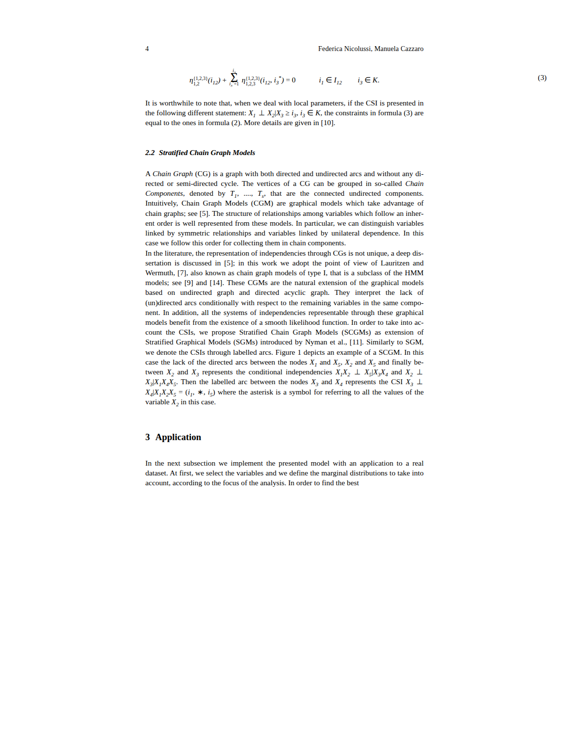4 Federica Nicolussi, Manuela Cazzaro
η{1,2,3}1,2(i12) + i3 Σi3*=1 η{1,2,3}1,2,3(i12, i3*) = 0 i1 ∈ I12 i3 ∈ K. (3)
It is worthwhile to note that, when we deal with local parameters, if the CSI is presented in the following different statement: X1 ⊥ X2|X3 ≥ i3, i3 ∈ K, the constraints in formula (3) are equal to the ones in formula (2). More details are given in [10].
2.2 Stratified Chain Graph Models
A Chain Graph (CG) is a graph with both directed and undirected arcs and without any directed or semi-directed cycle. The vertices of a CG can be grouped in so-called Chain Components, denoted by T1, ...., Ts, that are the connected undirected components. Intuitively, Chain Graph Models (CGM) are graphical models which take advantage of chain graphs; see [5]. The structure of relationships among variables which follow an inherent order is well represented from these models. In particular, we can distinguish variables linked by symmetric relationships and variables linked by unilateral dependence. In this case we follow this order for collecting them in chain components.
In the literature, the representation of independencies through CGs is not unique, a deep dissertation is discussed in [5]; in this work we adopt the point of view of Lauritzen and Wermuth, [7], also known as chain graph models of type I, that is a subclass of the HMM models; see [9] and [14]. These CGMs are the natural extension of the graphical models based on undirected graph and directed acyclic graph. They interpret the lack of (un)directed arcs conditionally with respect to the remaining variables in the same component. In addition, all the systems of independencies representable through these graphical models benefit from the existence of a smooth likelihood function. In order to take into account the CSIs, we propose Stratified Chain Graph Models (SCGMs) as extension of Stratified Graphical Models (SGMs) introduced by Nyman et al., [11]. Similarly to SGM, we denote the CSIs through labelled arcs. Figure 1 depicts an example of a SCGM. In this case the lack of the directed arcs between the nodes X1 and X5, X2 and X5 and finally between X2 and X3 represents the conditional independencies X1X2 ⊥ X5|X3X4 and X2 ⊥ X3|X1X4X5. Then the labelled arc between the nodes X3 and X4 represents the CSI X3 ⊥ X4|X1X2X5 = (i1, ∗, i5) where the asterisk is a symbol for referring to all the values of the variable X2 in this case.
3 Application
In the next subsection we implement the presented model with an application to a real dataset. At first, we select the variables and we define the marginal distributions to take into account, according to the focus of the analysis. In order to find the best